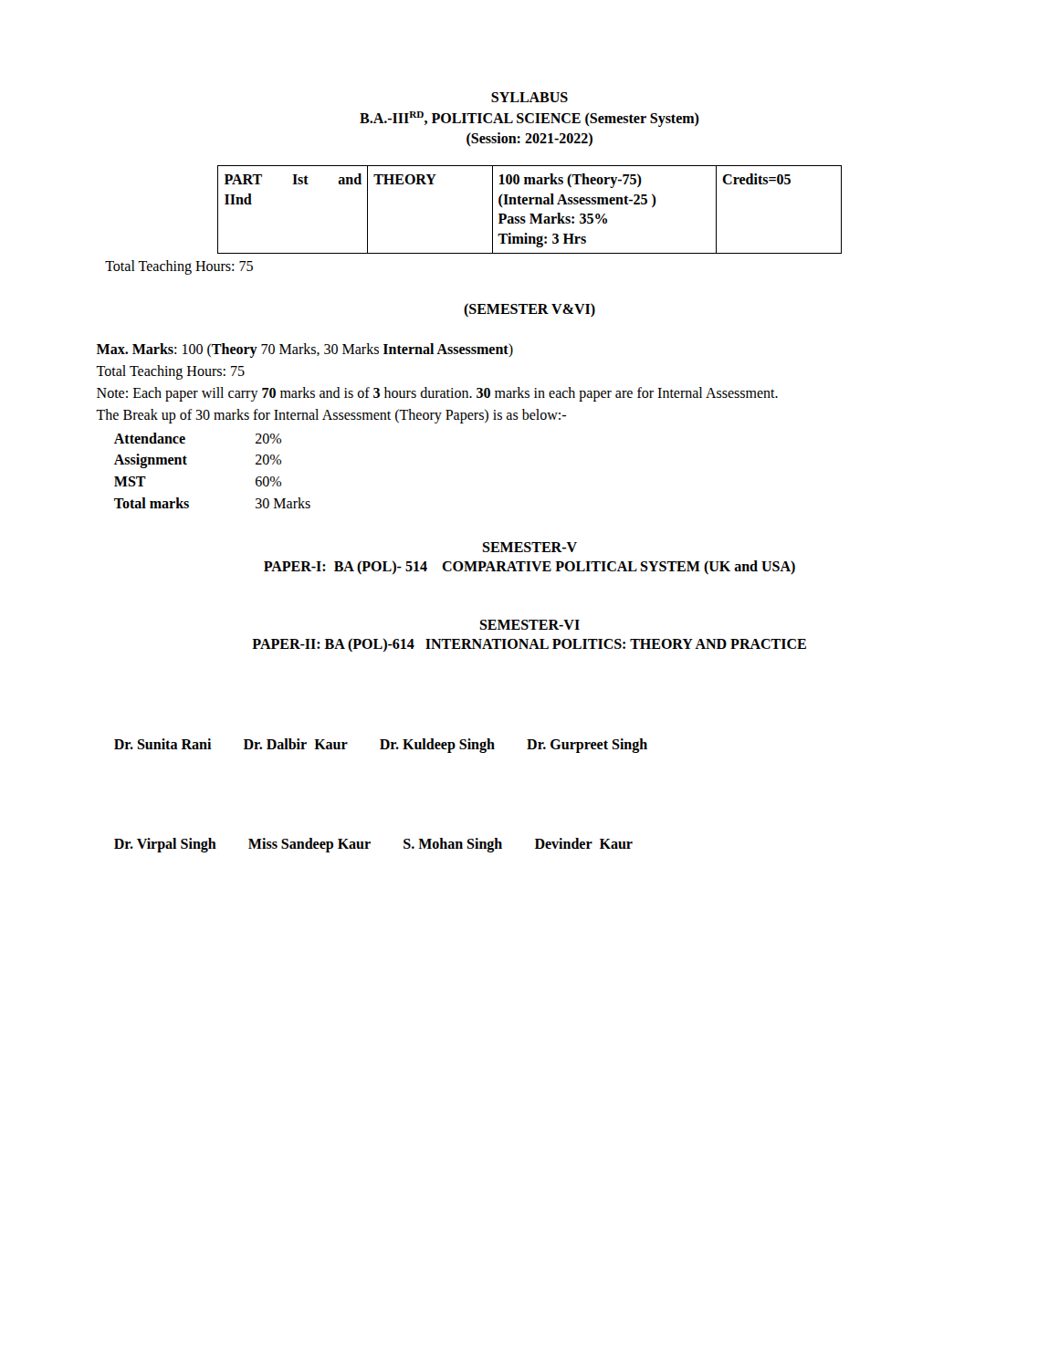SYLLABUS
B.A.-IIIRD, POLITICAL SCIENCE (Semester System)
(Session: 2021-2022)
| PART Ist and IInd | THEORY | 100 marks (Theory-75) (Internal Assessment-25 ) Pass Marks: 35% Timing: 3 Hrs | Credits=05 |
Total Teaching Hours: 75
(SEMESTER V&VI)
Max. Marks: 100 (Theory 70 Marks, 30 Marks Internal Assessment)
Total Teaching Hours: 75
Note: Each paper will carry 70 marks and is of 3 hours duration. 30 marks in each paper are for Internal Assessment.
The Break up of 30 marks for Internal Assessment (Theory Papers) is as below:-
| Attendance | 20% |
| Assignment | 20% |
| MST | 60% |
| Total marks | 30 Marks |
SEMESTER-V
PAPER-I: BA (POL)- 514 COMPARATIVE POLITICAL SYSTEM (UK and USA)
SEMESTER-VI
PAPER-II: BA (POL)-614 INTERNATIONAL POLITICS: THEORY AND PRACTICE
Dr. Sunita Rani Dr. Dalbir Kaur Dr. Kuldeep Singh Dr. Gurpreet Singh
Dr. Virpal Singh Miss Sandeep Kaur S. Mohan Singh Devinder Kaur